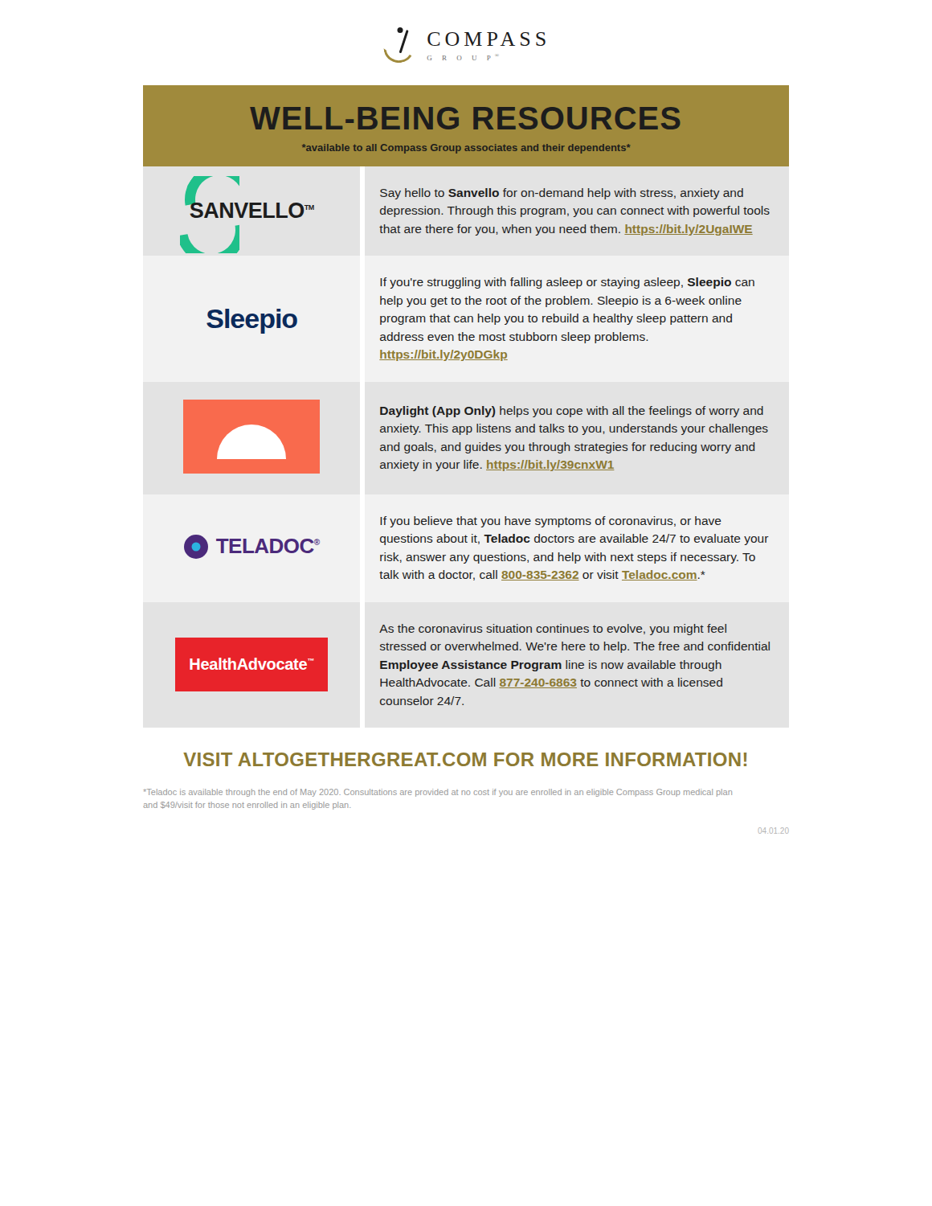COMPASS
G R O U P®
Well-Being Resources
*available to all Compass Group associates and their dependents*
| SANVELLO TM | Say hello to Sanvello for on-demand help with stress, anxiety and depression. Through this program, you can connect with powerful tools that are there for you, when you need them. https://bit.ly/2UgaIWE |
| S leepio | If you're struggling with falling asleep or staying asleep, Sleepio can help you get to the root of the problem. Sleepio is a 6-week online program that can help you to rebuild a healthy sleep pattern and address even the most stubborn sleep problems. https://bit.ly/2y0DGkp |
| | Daylight (App Only) helps you cope with all the feelings of worry and anxiety. This app listens and talks to you, understands your challenges and goals, and guides you through strategies for reducing worry and anxiety in your life. https://bit.ly/39cnxW1 |
| TELADOC ® | If you believe that you have symptoms of coronavirus, or have questions about it, Teladoc doctors are available 24/7 to evaluate your risk, answer any questions, and help with next steps if necessary. To talk with a doctor, call 800-835-2362 or visit Teladoc.com .* |
| HealthAdvocate ™ | As the coronavirus situation continues to evolve, you might feel stressed or overwhelmed. We're here to help. The free and confidential Employee Assistance Program line is now available through HealthAdvocate. Call 877-240-6863 to connect with a licensed counselor 24/7. |
VISIT ALTOGETHERGREAT.COM FOR MORE INFORMATION!
*Teladoc is available through the end of May 2020. Consultations are provided at no cost if you are enrolled in an eligible Compass Group medical plan and $49/visit for those not enrolled in an eligible plan.
04.01.20